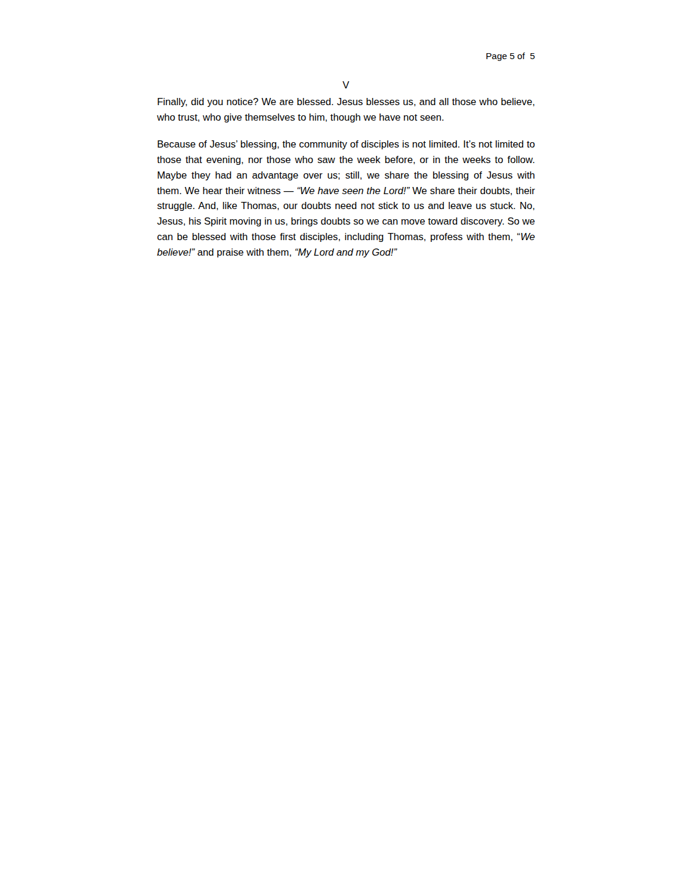Page 5 of 5
V
Finally, did you notice? We are blessed. Jesus blesses us, and all those who believe, who trust, who give themselves to him, though we have not seen.
Because of Jesus’ blessing, the community of disciples is not limited. It’s not limited to those that evening, nor those who saw the week before, or in the weeks to follow. Maybe they had an advantage over us; still, we share the blessing of Jesus with them. We hear their witness — “We have seen the Lord!” We share their doubts, their struggle. And, like Thomas, our doubts need not stick to us and leave us stuck. No, Jesus, his Spirit moving in us, brings doubts so we can move toward discovery. So we can be blessed with those first disciples, including Thomas, profess with them, “We believe!” and praise with them, “My Lord and my God!”